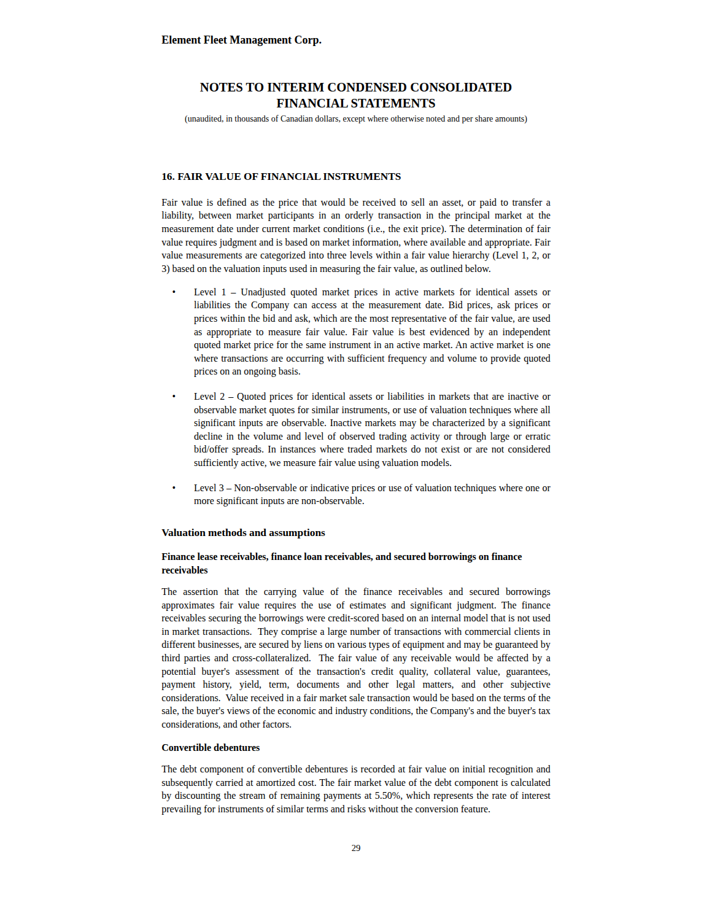Element Fleet Management Corp.
NOTES TO INTERIM CONDENSED CONSOLIDATED
FINANCIAL STATEMENTS
(unaudited, in thousands of Canadian dollars, except where otherwise noted and per share amounts)
16. FAIR VALUE OF FINANCIAL INSTRUMENTS
Fair value is defined as the price that would be received to sell an asset, or paid to transfer a liability, between market participants in an orderly transaction in the principal market at the measurement date under current market conditions (i.e., the exit price). The determination of fair value requires judgment and is based on market information, where available and appropriate. Fair value measurements are categorized into three levels within a fair value hierarchy (Level 1, 2, or 3) based on the valuation inputs used in measuring the fair value, as outlined below.
Level 1 – Unadjusted quoted market prices in active markets for identical assets or liabilities the Company can access at the measurement date. Bid prices, ask prices or prices within the bid and ask, which are the most representative of the fair value, are used as appropriate to measure fair value. Fair value is best evidenced by an independent quoted market price for the same instrument in an active market. An active market is one where transactions are occurring with sufficient frequency and volume to provide quoted prices on an ongoing basis.
Level 2 – Quoted prices for identical assets or liabilities in markets that are inactive or observable market quotes for similar instruments, or use of valuation techniques where all significant inputs are observable. Inactive markets may be characterized by a significant decline in the volume and level of observed trading activity or through large or erratic bid/offer spreads. In instances where traded markets do not exist or are not considered sufficiently active, we measure fair value using valuation models.
Level 3 – Non-observable or indicative prices or use of valuation techniques where one or more significant inputs are non-observable.
Valuation methods and assumptions
Finance lease receivables, finance loan receivables, and secured borrowings on finance receivables
The assertion that the carrying value of the finance receivables and secured borrowings approximates fair value requires the use of estimates and significant judgment. The finance receivables securing the borrowings were credit-scored based on an internal model that is not used in market transactions. They comprise a large number of transactions with commercial clients in different businesses, are secured by liens on various types of equipment and may be guaranteed by third parties and cross-collateralized. The fair value of any receivable would be affected by a potential buyer's assessment of the transaction's credit quality, collateral value, guarantees, payment history, yield, term, documents and other legal matters, and other subjective considerations. Value received in a fair market sale transaction would be based on the terms of the sale, the buyer's views of the economic and industry conditions, the Company's and the buyer's tax considerations, and other factors.
Convertible debentures
The debt component of convertible debentures is recorded at fair value on initial recognition and subsequently carried at amortized cost. The fair market value of the debt component is calculated by discounting the stream of remaining payments at 5.50%, which represents the rate of interest prevailing for instruments of similar terms and risks without the conversion feature.
29